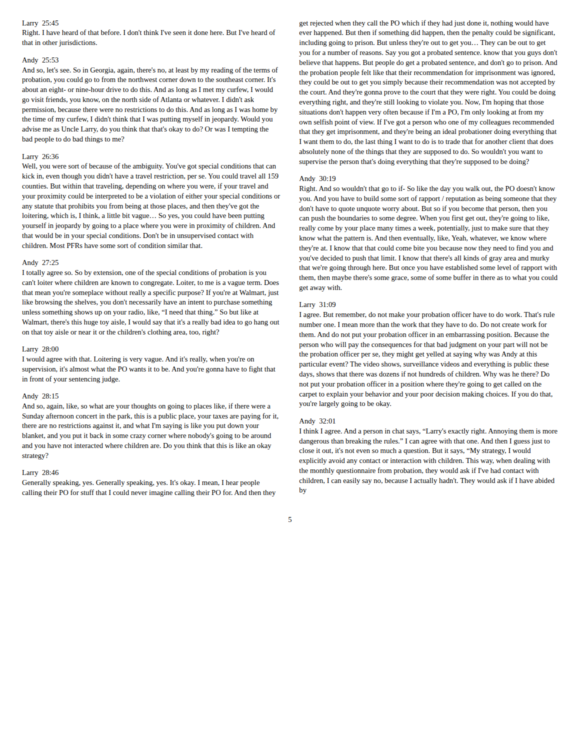Larry 25:45
Right. I have heard of that before. I don't think I've seen it done here. But I've heard of that in other jurisdictions.
Andy 25:53
And so, let's see. So in Georgia, again, there's no, at least by my reading of the terms of probation, you could go to from the northwest corner down to the southeast corner. It's about an eight- or nine-hour drive to do this. And as long as I met my curfew, I would go visit friends, you know, on the north side of Atlanta or whatever. I didn't ask permission, because there were no restrictions to do this. And as long as I was home by the time of my curfew, I didn't think that I was putting myself in jeopardy. Would you advise me as Uncle Larry, do you think that that's okay to do? Or was I tempting the bad people to do bad things to me?
Larry 26:36
Well, you were sort of because of the ambiguity. You've got special conditions that can kick in, even though you didn't have a travel restriction, per se. You could travel all 159 counties. But within that traveling, depending on where you were, if your travel and your proximity could be interpreted to be a violation of either your special conditions or any statute that prohibits you from being at those places, and then they've got the loitering, which is, I think, a little bit vague… So yes, you could have been putting yourself in jeopardy by going to a place where you were in proximity of children. And that would be in your special conditions. Don't be in unsupervised contact with children. Most PFRs have some sort of condition similar that.
Andy 27:25
I totally agree so. So by extension, one of the special conditions of probation is you can't loiter where children are known to congregate. Loiter, to me is a vague term. Does that mean you're someplace without really a specific purpose? If you're at Walmart, just like browsing the shelves, you don't necessarily have an intent to purchase something unless something shows up on your radio, like, “I need that thing.” So but like at Walmart, there's this huge toy aisle, I would say that it's a really bad idea to go hang out on that toy aisle or near it or the children's clothing area, too, right?
Larry 28:00
I would agree with that. Loitering is very vague. And it's really, when you're on supervision, it's almost what the PO wants it to be. And you're gonna have to fight that in front of your sentencing judge.
Andy 28:15
And so, again, like, so what are your thoughts on going to places like, if there were a Sunday afternoon concert in the park, this is a public place, your taxes are paying for it, there are no restrictions against it, and what I'm saying is like you put down your blanket, and you put it back in some crazy corner where nobody's going to be around and you have not interacted where children are. Do you think that this is like an okay strategy?
Larry 28:46
Generally speaking, yes. Generally speaking, yes. It's okay. I mean, I hear people calling their PO for stuff that I could never imagine calling their PO for. And then they get rejected when they call the PO which if they had just done it, nothing would have ever happened. But then if something did happen, then the penalty could be significant, including going to prison. But unless they're out to get you… They can be out to get you for a number of reasons. Say you got a probated sentence. know that you guys don't believe that happens. But people do get a probated sentence, and don't go to prison. And the probation people felt like that their recommendation for imprisonment was ignored, they could be out to get you simply because their recommendation was not accepted by the court. And they're gonna prove to the court that they were right. You could be doing everything right, and they're still looking to violate you. Now, I'm hoping that those situations don't happen very often because if I'm a PO, I'm only looking at from my own selfish point of view. If I've got a person who one of my colleagues recommended that they get imprisonment, and they're being an ideal probationer doing everything that I want them to do, the last thing I want to do is to trade that for another client that does absolutely none of the things that they are supposed to do. So wouldn't you want to supervise the person that's doing everything that they're supposed to be doing?
Andy 30:19
Right. And so wouldn't that go to if- So like the day you walk out, the PO doesn't know you. And you have to build some sort of rapport / reputation as being someone that they don't have to quote unquote worry about. But so if you become that person, then you can push the boundaries to some degree. When you first get out, they're going to like, really come by your place many times a week, potentially, just to make sure that they know what the pattern is. And then eventually, like, Yeah, whatever, we know where they're at. I know that that could come bite you because now they need to find you and you've decided to push that limit. I know that there's all kinds of gray area and murky that we're going through here. But once you have established some level of rapport with them, then maybe there's some grace, some of some buffer in there as to what you could get away with.
Larry 31:09
I agree. But remember, do not make your probation officer have to do work. That's rule number one. I mean more than the work that they have to do. Do not create work for them. And do not put your probation officer in an embarrassing position. Because the person who will pay the consequences for that bad judgment on your part will not be the probation officer per se, they might get yelled at saying why was Andy at this particular event? The video shows, surveillance videos and everything is public these days, shows that there was dozens if not hundreds of children. Why was he there? Do not put your probation officer in a position where they're going to get called on the carpet to explain your behavior and your poor decision making choices. If you do that, you're largely going to be okay.
Andy 32:01
I think I agree. And a person in chat says, “Larry's exactly right. Annoying them is more dangerous than breaking the rules.” I can agree with that one. And then I guess just to close it out, it's not even so much a question. But it says, “My strategy, I would explicitly avoid any contact or interaction with children. This way, when dealing with the monthly questionnaire from probation, they would ask if I've had contact with children, I can easily say no, because I actually hadn't. They would ask if I have abided by
5